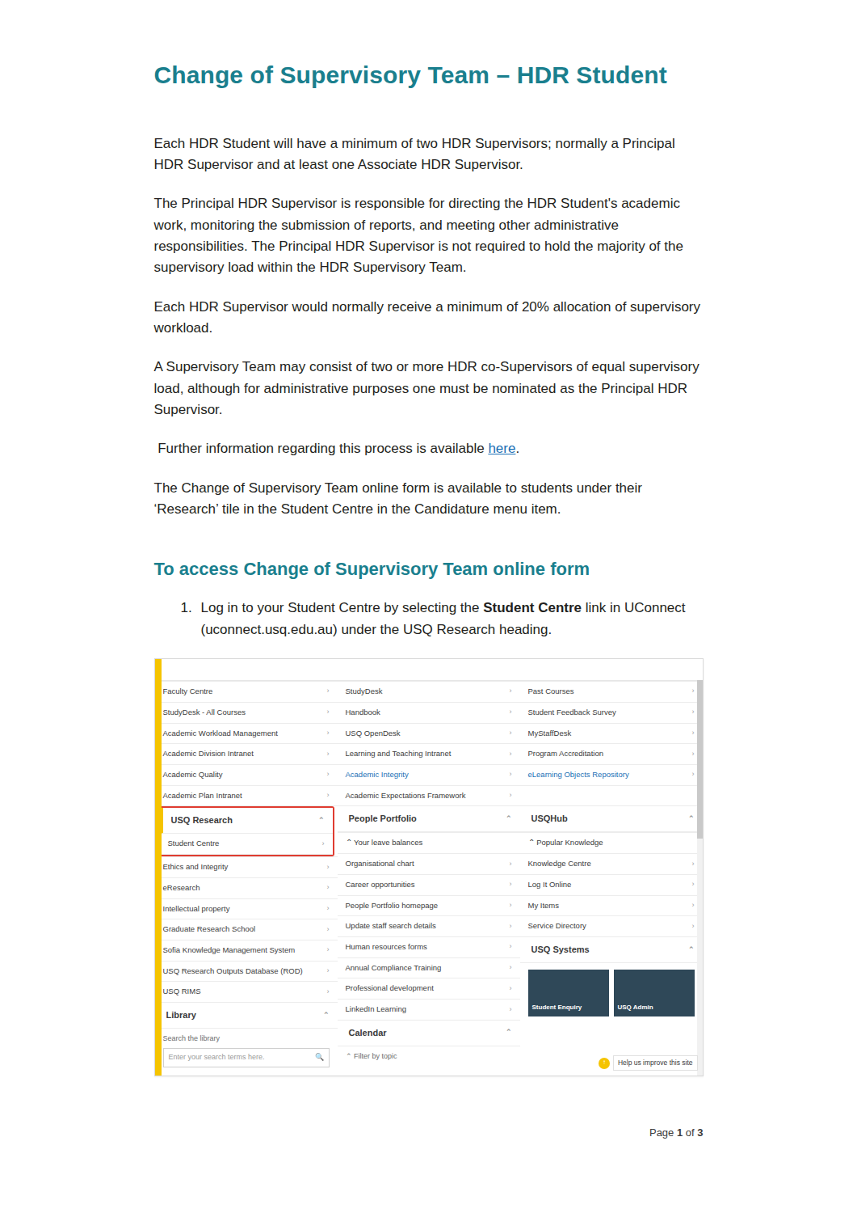Change of Supervisory Team – HDR Student
Each HDR Student will have a minimum of two HDR Supervisors; normally a Principal HDR Supervisor and at least one Associate HDR Supervisor.
The Principal HDR Supervisor is responsible for directing the HDR Student's academic work, monitoring the submission of reports, and meeting other administrative responsibilities. The Principal HDR Supervisor is not required to hold the majority of the supervisory load within the HDR Supervisory Team.
Each HDR Supervisor would normally receive a minimum of 20% allocation of supervisory workload.
A Supervisory Team may consist of two or more HDR co-Supervisors of equal supervisory load, although for administrative purposes one must be nominated as the Principal HDR Supervisor.
Further information regarding this process is available here.
The Change of Supervisory Team online form is available to students under their ‘Research’ tile in the Student Centre in the Candidature menu item.
To access Change of Supervisory Team online form
Log in to your Student Centre by selecting the Student Centre link in UConnect (uconnect.usq.edu.au) under the USQ Research heading.
Faculty Centre›
StudyDesk - All Courses›
Academic Workload Management›
Academic Division Intranet›
Academic Quality›
Academic Plan Intranet›
USQ Research ⌃
Student Centre›
Ethics and Integrity›
eResearch›
Intellectual property›
Graduate Research School›
Sofia Knowledge Management System›
USQ Research Outputs Database (ROD)›
USQ RIMS›
Library ⌃
Search the library
Enter your search terms here.🔍
StudyDesk›
Handbook›
USQ OpenDesk›
Learning and Teaching Intranet›
Academic Integrity›
Academic Expectations Framework›
People Portfolio ⌃
⌃ Your leave balances
Organisational chart›
Career opportunities›
People Portfolio homepage›
Update staff search details›
Human resources forms›
Annual Compliance Training›
Professional development›
LinkedIn Learning›
Calendar ⌃
⌃ Filter by topic
Past Courses›
Student Feedback Survey›
MyStaffDesk›
Program Accreditation›
eLearning Objects Repository›
USQHub ⌃
⌃ Popular Knowledge
Knowledge Centre›
Log It Online›
My Items›
Service Directory›
USQ Systems ⌃
Student Enquiry
USQ Admin
↑ Help us improve this site
Page 1 of 3